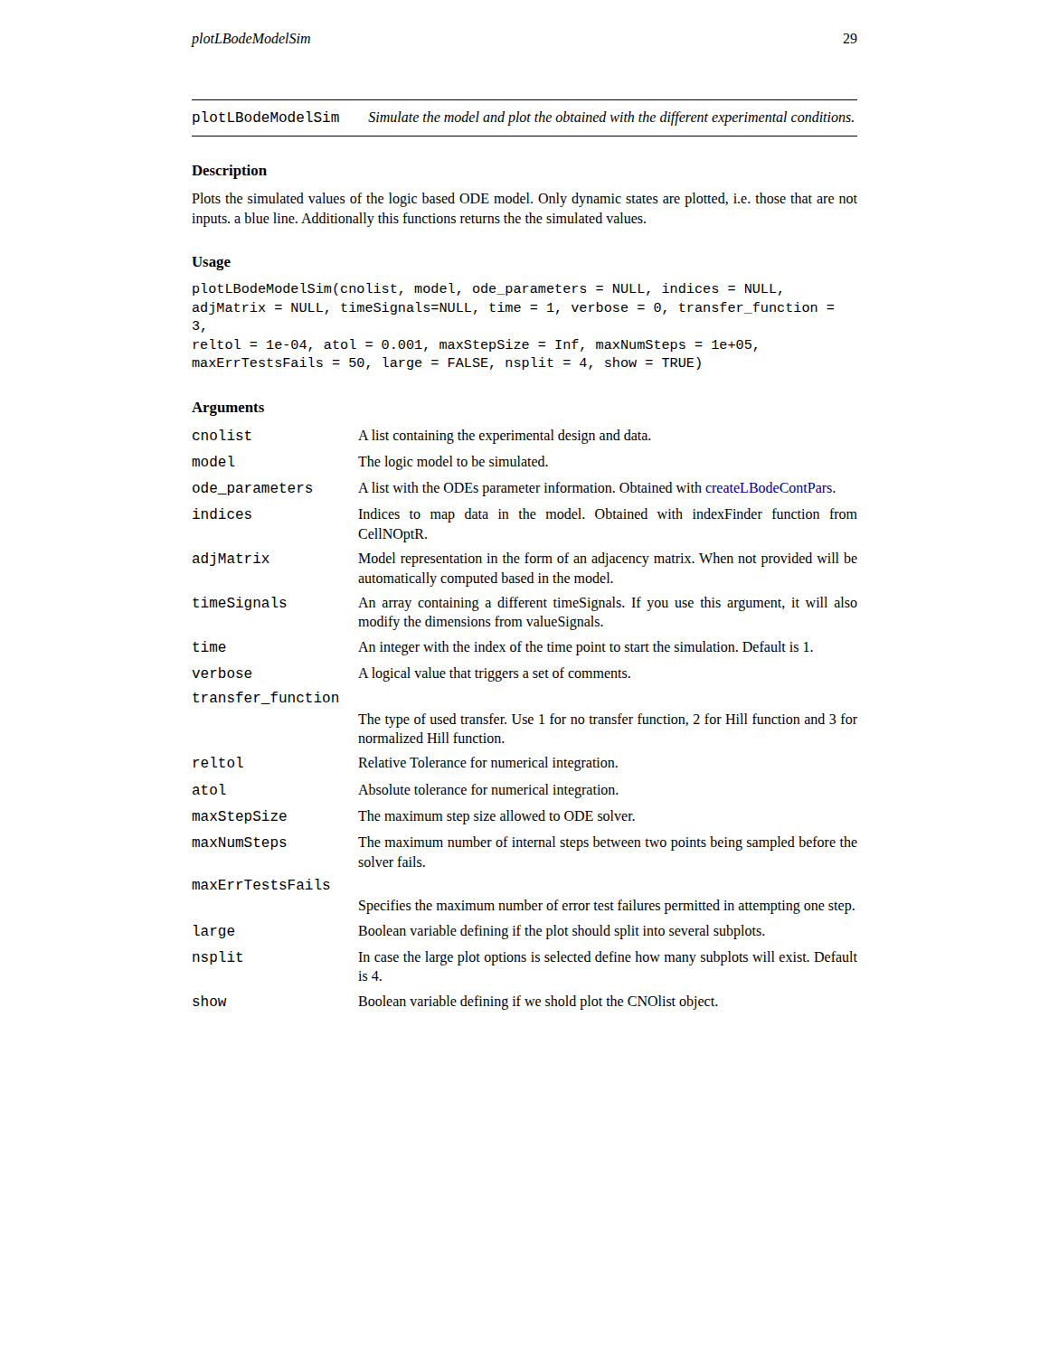plotLBodeModelSim 29
plotLBodeModelSim Simulate the model and plot the obtained with the different experimental conditions.
Description
Plots the simulated values of the logic based ODE model. Only dynamic states are plotted, i.e. those that are not inputs. a blue line. Additionally this functions returns the the simulated values.
Usage
plotLBodeModelSim(cnolist, model, ode_parameters = NULL, indices = NULL,
adjMatrix = NULL, timeSignals=NULL, time = 1, verbose = 0, transfer_function = 3,
reltol = 1e-04, atol = 0.001, maxStepSize = Inf, maxNumSteps = 1e+05,
maxErrTestsFails = 50, large = FALSE, nsplit = 4, show = TRUE)
Arguments
cnolist
A list containing the experimental design and data.
model
The logic model to be simulated.
ode_parameters
A list with the ODEs parameter information. Obtained with createLBodeContPars.
indices
Indices to map data in the model. Obtained with indexFinder function from CellNOptR.
adjMatrix
Model representation in the form of an adjacency matrix. When not provided will be automatically computed based in the model.
timeSignals
An array containing a different timeSignals. If you use this argument, it will also modify the dimensions from valueSignals.
time
An integer with the index of the time point to start the simulation. Default is 1.
verbose
A logical value that triggers a set of comments.
transfer_function
The type of used transfer. Use 1 for no transfer function, 2 for Hill function and 3 for normalized Hill function.
reltol
Relative Tolerance for numerical integration.
atol
Absolute tolerance for numerical integration.
maxStepSize
The maximum step size allowed to ODE solver.
maxNumSteps
The maximum number of internal steps between two points being sampled before the solver fails.
maxErrTestsFails
Specifies the maximum number of error test failures permitted in attempting one step.
large
Boolean variable defining if the plot should split into several subplots.
nsplit
In case the large plot options is selected define how many subplots will exist. Default is 4.
show
Boolean variable defining if we shold plot the CNOlist object.